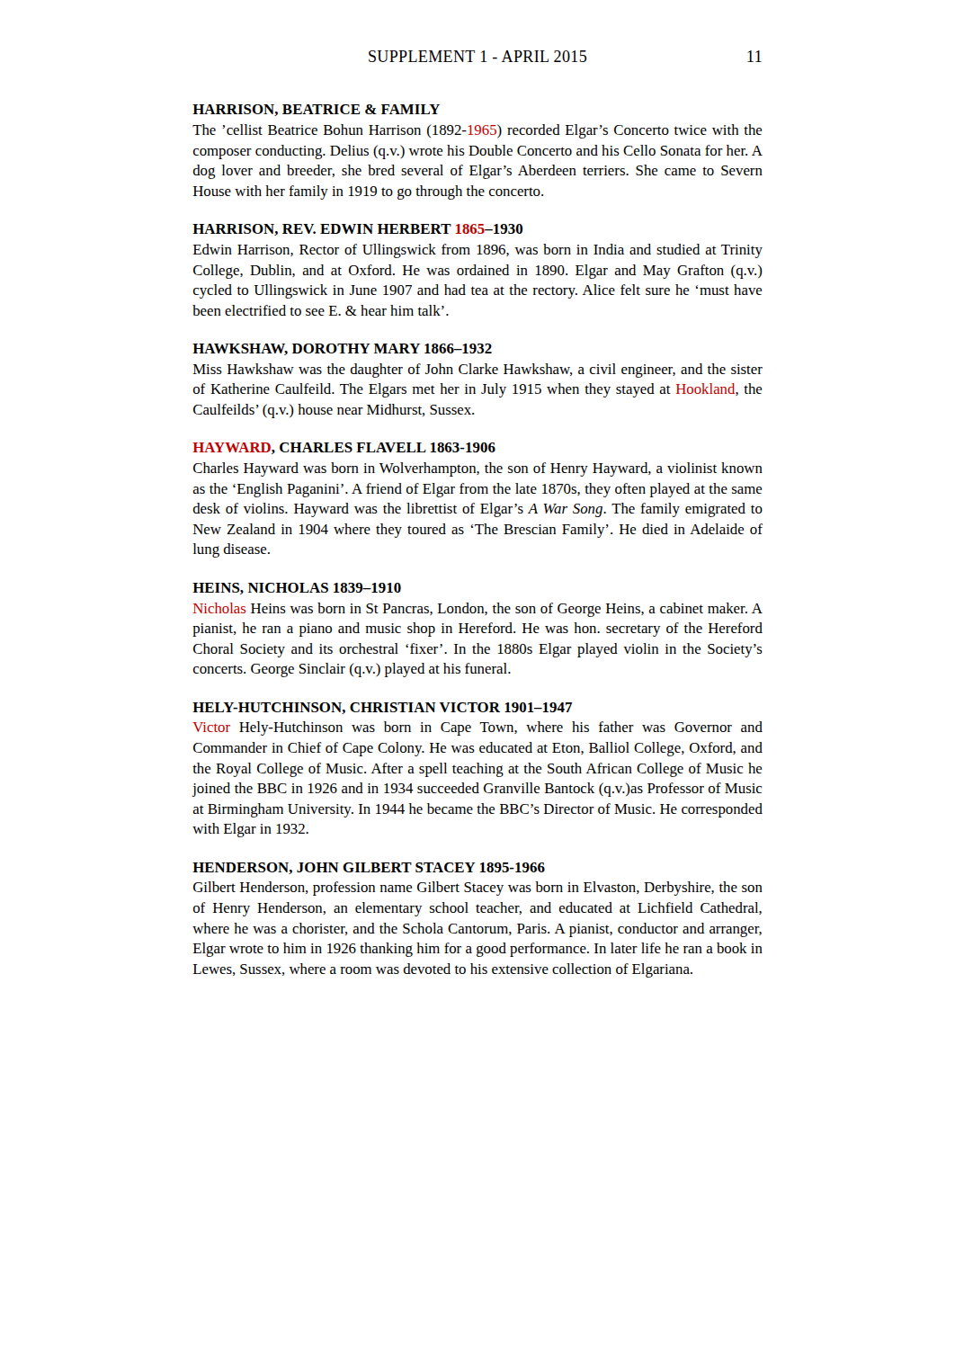SUPPLEMENT 1 - APRIL 2015
11
HARRISON, BEATRICE & FAMILY
The ’cellist Beatrice Bohun Harrison (1892-1965) recorded Elgar’s Concerto twice with the composer conducting. Delius (q.v.) wrote his Double Concerto and his Cello Sonata for her. A dog lover and breeder, she bred several of Elgar’s Aberdeen terriers. She came to Severn House with her family in 1919 to go through the concerto.
HARRISON, REV. EDWIN HERBERT 1865–1930
Edwin Harrison, Rector of Ullingswick from 1896, was born in India and studied at Trinity College, Dublin, and at Oxford. He was ordained in 1890. Elgar and May Grafton (q.v.) cycled to Ullingswick in June 1907 and had tea at the rectory. Alice felt sure he ‘must have been electrified to see E. & hear him talk’.
HAWKSHAW, DOROTHY MARY 1866–1932
Miss Hawkshaw was the daughter of John Clarke Hawkshaw, a civil engineer, and the sister of Katherine Caulfeild. The Elgars met her in July 1915 when they stayed at Hookland, the Caulfeilds’ (q.v.) house near Midhurst, Sussex.
HAYWARD, CHARLES FLAVELL 1863-1906
Charles Hayward was born in Wolverhampton, the son of Henry Hayward, a violinist known as the ‘English Paganini’. A friend of Elgar from the late 1870s, they often played at the same desk of violins. Hayward was the librettist of Elgar’s A War Song. The family emigrated to New Zealand in 1904 where they toured as ‘The Brescian Family’. He died in Adelaide of lung disease.
HEINS, NICHOLAS 1839–1910
Nicholas Heins was born in St Pancras, London, the son of George Heins, a cabinet maker. A pianist, he ran a piano and music shop in Hereford. He was hon. secretary of the Hereford Choral Society and its orchestral ‘fixer’. In the 1880s Elgar played violin in the Society’s concerts. George Sinclair (q.v.) played at his funeral.
HELY-HUTCHINSON, CHRISTIAN VICTOR 1901–1947
Victor Hely-Hutchinson was born in Cape Town, where his father was Governor and Commander in Chief of Cape Colony. He was educated at Eton, Balliol College, Oxford, and the Royal College of Music. After a spell teaching at the South African College of Music he joined the BBC in 1926 and in 1934 succeeded Granville Bantock (q.v.)as Professor of Music at Birmingham University. In 1944 he became the BBC’s Director of Music. He corresponded with Elgar in 1932.
HENDERSON, JOHN GILBERT STACEY 1895-1966
Gilbert Henderson, profession name Gilbert Stacey was born in Elvaston, Derbyshire, the son of Henry Henderson, an elementary school teacher, and educated at Lichfield Cathedral, where he was a chorister, and the Schola Cantorum, Paris. A pianist, conductor and arranger, Elgar wrote to him in 1926 thanking him for a good performance. In later life he ran a book in Lewes, Sussex, where a room was devoted to his extensive collection of Elgariana.